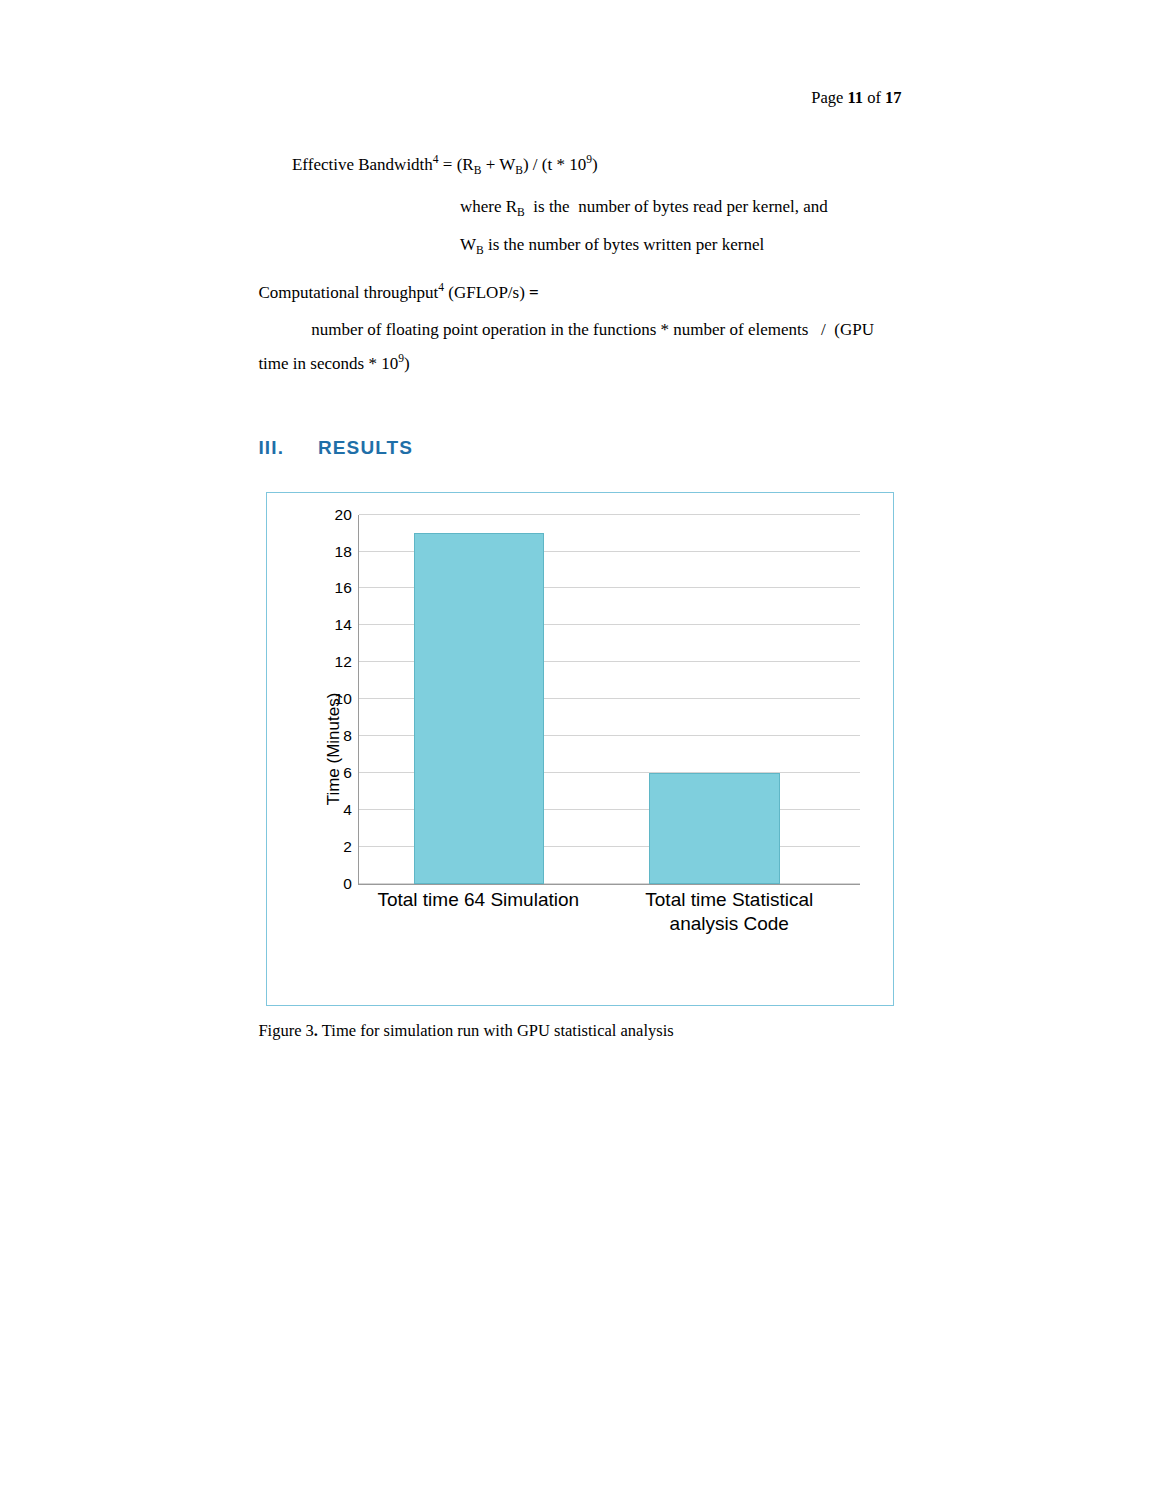Page 11 of 17
Effective Bandwidth4 = (RB + WB) / (t * 109)
where RB is the number of bytes read per kernel, and
WB is the number of bytes written per kernel
Computational throughput4 (GFLOP/s) =
number of floating point operation in the functions * number of elements / (GPU
time in seconds * 109)
III. RESULTS
Time (Minutes)
20
18
16
14
12
10
8
6
4
2
0
Total time 64 Simulation
Total time Statistical
analysis Code
Figure 3. Time for simulation run with GPU statistical analysis